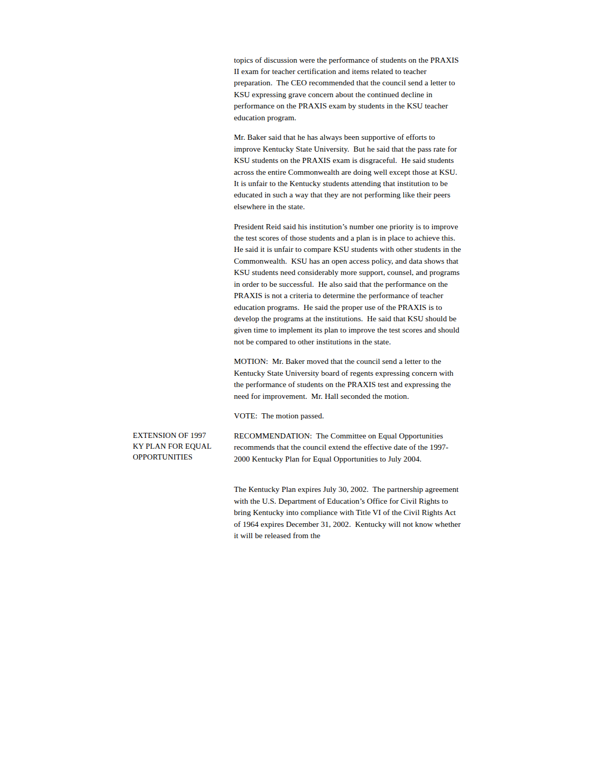topics of discussion were the performance of students on the PRAXIS II exam for teacher certification and items related to teacher preparation. The CEO recommended that the council send a letter to KSU expressing grave concern about the continued decline in performance on the PRAXIS exam by students in the KSU teacher education program.
Mr. Baker said that he has always been supportive of efforts to improve Kentucky State University. But he said that the pass rate for KSU students on the PRAXIS exam is disgraceful. He said students across the entire Commonwealth are doing well except those at KSU. It is unfair to the Kentucky students attending that institution to be educated in such a way that they are not performing like their peers elsewhere in the state.
President Reid said his institution’s number one priority is to improve the test scores of those students and a plan is in place to achieve this. He said it is unfair to compare KSU students with other students in the Commonwealth. KSU has an open access policy, and data shows that KSU students need considerably more support, counsel, and programs in order to be successful. He also said that the performance on the PRAXIS is not a criteria to determine the performance of teacher education programs. He said the proper use of the PRAXIS is to develop the programs at the institutions. He said that KSU should be given time to implement its plan to improve the test scores and should not be compared to other institutions in the state.
MOTION: Mr. Baker moved that the council send a letter to the Kentucky State University board of regents expressing concern with the performance of students on the PRAXIS test and expressing the need for improvement. Mr. Hall seconded the motion.
VOTE: The motion passed.
EXTENSION OF 1997 KY PLAN FOR EQUAL OPPORTUNITIES
RECOMMENDATION: The Committee on Equal Opportunities recommends that the council extend the effective date of the 1997-2000 Kentucky Plan for Equal Opportunities to July 2004.
The Kentucky Plan expires July 30, 2002. The partnership agreement with the U.S. Department of Education’s Office for Civil Rights to bring Kentucky into compliance with Title VI of the Civil Rights Act of 1964 expires December 31, 2002. Kentucky will not know whether it will be released from the